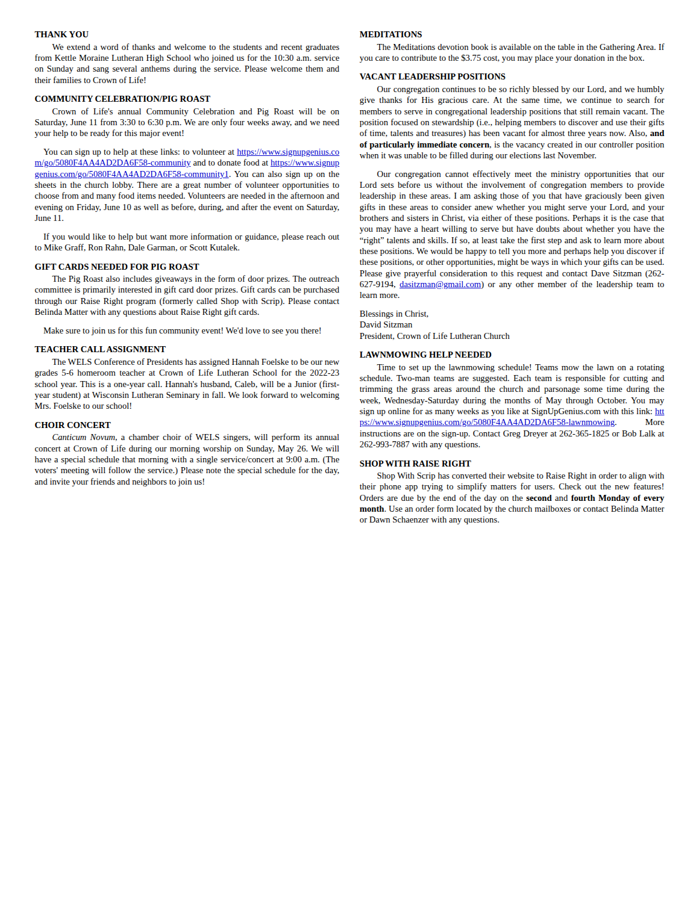Thank You
We extend a word of thanks and welcome to the students and recent graduates from Kettle Moraine Lutheran High School who joined us for the 10:30 a.m. service on Sunday and sang several anthems during the service. Please welcome them and their families to Crown of Life!
Community Celebration/Pig Roast
Crown of Life's annual Community Celebration and Pig Roast will be on Saturday, June 11 from 3:30 to 6:30 p.m. We are only four weeks away, and we need your help to be ready for this major event!
You can sign up to help at these links: to volunteer at https://www.signupgenius.com/go/5080F4AA4AD2DA6F58-community and to donate food at https://www.signupgenius.com/go/5080F4AA4AD2DA6F58-community1. You can also sign up on the sheets in the church lobby. There are a great number of volunteer opportunities to choose from and many food items needed. Volunteers are needed in the afternoon and evening on Friday, June 10 as well as before, during, and after the event on Saturday, June 11.
If you would like to help but want more information or guidance, please reach out to Mike Graff, Ron Rahn, Dale Garman, or Scott Kutalek.
Gift Cards Needed for Pig Roast
The Pig Roast also includes giveaways in the form of door prizes. The outreach committee is primarily interested in gift card door prizes. Gift cards can be purchased through our Raise Right program (formerly called Shop with Scrip). Please contact Belinda Matter with any questions about Raise Right gift cards.
Make sure to join us for this fun community event! We'd love to see you there!
Teacher Call Assignment
The WELS Conference of Presidents has assigned Hannah Foelske to be our new grades 5-6 homeroom teacher at Crown of Life Lutheran School for the 2022-23 school year. This is a one-year call. Hannah's husband, Caleb, will be a Junior (first-year student) at Wisconsin Lutheran Seminary in fall. We look forward to welcoming Mrs. Foelske to our school!
Choir Concert
Canticum Novum, a chamber choir of WELS singers, will perform its annual concert at Crown of Life during our morning worship on Sunday, May 26. We will have a special schedule that morning with a single service/concert at 9:00 a.m. (The voters' meeting will follow the service.) Please note the special schedule for the day, and invite your friends and neighbors to join us!
Meditations
The Meditations devotion book is available on the table in the Gathering Area. If you care to contribute to the $3.75 cost, you may place your donation in the box.
Vacant Leadership Positions
Our congregation continues to be so richly blessed by our Lord, and we humbly give thanks for His gracious care. At the same time, we continue to search for members to serve in congregational leadership positions that still remain vacant. The position focused on stewardship (i.e., helping members to discover and use their gifts of time, talents and treasures) has been vacant for almost three years now. Also, and of particularly immediate concern, is the vacancy created in our controller position when it was unable to be filled during our elections last November.
Our congregation cannot effectively meet the ministry opportunities that our Lord sets before us without the involvement of congregation members to provide leadership in these areas. I am asking those of you that have graciously been given gifts in these areas to consider anew whether you might serve your Lord, and your brothers and sisters in Christ, via either of these positions. Perhaps it is the case that you may have a heart willing to serve but have doubts about whether you have the “right” talents and skills. If so, at least take the first step and ask to learn more about these positions. We would be happy to tell you more and perhaps help you discover if these positions, or other opportunities, might be ways in which your gifts can be used. Please give prayerful consideration to this request and contact Dave Sitzman (262-627-9194, dasitzman@gmail.com) or any other member of the leadership team to learn more.
Blessings in Christ,
David Sitzman
President, Crown of Life Lutheran Church
Lawnmowing Help Needed
Time to set up the lawnmowing schedule! Teams mow the lawn on a rotating schedule. Two-man teams are suggested. Each team is responsible for cutting and trimming the grass areas around the church and parsonage some time during the week, Wednesday-Saturday during the months of May through October. You may sign up online for as many weeks as you like at SignUpGenius.com with this link: https://www.signupgenius.com/go/5080F4AA4AD2DA6F58-lawnmowing. More instructions are on the sign-up. Contact Greg Dreyer at 262-365-1825 or Bob Lalk at 262-993-7887 with any questions.
Shop with Raise Right
Shop With Scrip has converted their website to Raise Right in order to align with their phone app trying to simplify matters for users. Check out the new features! Orders are due by the end of the day on the second and fourth Monday of every month. Use an order form located by the church mailboxes or contact Belinda Matter or Dawn Schaenzer with any questions.